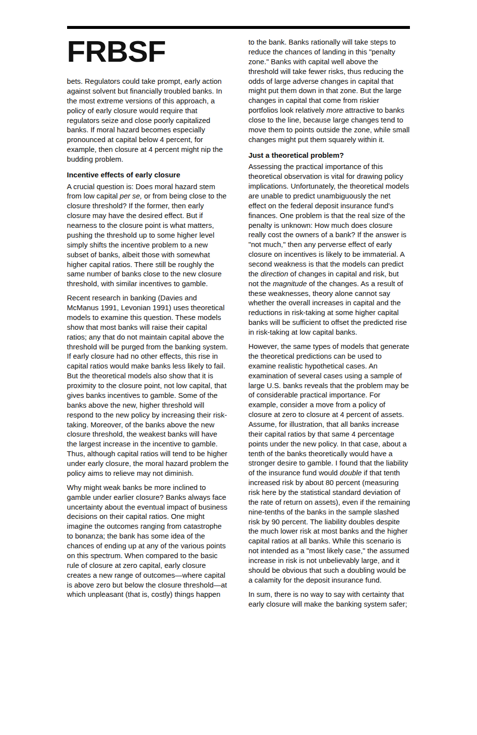FRBSF
bets. Regulators could take prompt, early action against solvent but financially troubled banks. In the most extreme versions of this approach, a policy of early closure would require that regulators seize and close poorly capitalized banks. If moral hazard becomes especially pronounced at capital below 4 percent, for example, then closure at 4 percent might nip the budding problem.
Incentive effects of early closure
A crucial question is: Does moral hazard stem from low capital per se, or from being close to the closure threshold? If the former, then early closure may have the desired effect. But if nearness to the closure point is what matters, pushing the threshold up to some higher level simply shifts the incentive problem to a new subset of banks, albeit those with somewhat higher capital ratios. There still be roughly the same number of banks close to the new closure threshold, with similar incentives to gamble.
Recent research in banking (Davies and McManus 1991, Levonian 1991) uses theoretical models to examine this question. These models show that most banks will raise their capital ratios; any that do not maintain capital above the threshold will be purged from the banking system. If early closure had no other effects, this rise in capital ratios would make banks less likely to fail. But the theoretical models also show that it is proximity to the closure point, not low capital, that gives banks incentives to gamble. Some of the banks above the new, higher threshold will respond to the new policy by increasing their risk-taking. Moreover, of the banks above the new closure threshold, the weakest banks will have the largest increase in the incentive to gamble. Thus, although capital ratios will tend to be higher under early closure, the moral hazard problem the policy aims to relieve may not diminish.
Why might weak banks be more inclined to gamble under earlier closure? Banks always face uncertainty about the eventual impact of business decisions on their capital ratios. One might imagine the outcomes ranging from catastrophe to bonanza; the bank has some idea of the chances of ending up at any of the various points on this spectrum. When compared to the basic rule of closure at zero capital, early closure creates a new range of outcomes—where capital is above zero but below the closure threshold—at which unpleasant (that is, costly) things happen
to the bank. Banks rationally will take steps to reduce the chances of landing in this "penalty zone." Banks with capital well above the threshold will take fewer risks, thus reducing the odds of large adverse changes in capital that might put them down in that zone. But the large changes in capital that come from riskier portfolios look relatively more attractive to banks close to the line, because large changes tend to move them to points outside the zone, while small changes might put them squarely within it.
Just a theoretical problem?
Assessing the practical importance of this theoretical observation is vital for drawing policy implications. Unfortunately, the theoretical models are unable to predict unambiguously the net effect on the federal deposit insurance fund's finances. One problem is that the real size of the penalty is unknown: How much does closure really cost the owners of a bank? If the answer is "not much," then any perverse effect of early closure on incentives is likely to be immaterial. A second weakness is that the models can predict the direction of changes in capital and risk, but not the magnitude of the changes. As a result of these weaknesses, theory alone cannot say whether the overall increases in capital and the reductions in risk-taking at some higher capital banks will be sufficient to offset the predicted rise in risk-taking at low capital banks.
However, the same types of models that generate the theoretical predictions can be used to examine realistic hypothetical cases. An examination of several cases using a sample of large U.S. banks reveals that the problem may be of considerable practical importance. For example, consider a move from a policy of closure at zero to closure at 4 percent of assets. Assume, for illustration, that all banks increase their capital ratios by that same 4 percentage points under the new policy. In that case, about a tenth of the banks theoretically would have a stronger desire to gamble. I found that the liability of the insurance fund would double if that tenth increased risk by about 80 percent (measuring risk here by the statistical standard deviation of the rate of return on assets), even if the remaining nine-tenths of the banks in the sample slashed risk by 90 percent. The liability doubles despite the much lower risk at most banks and the higher capital ratios at all banks. While this scenario is not intended as a "most likely case," the assumed increase in risk is not unbelievably large, and it should be obvious that such a doubling would be a calamity for the deposit insurance fund.
In sum, there is no way to say with certainty that early closure will make the banking system safer;